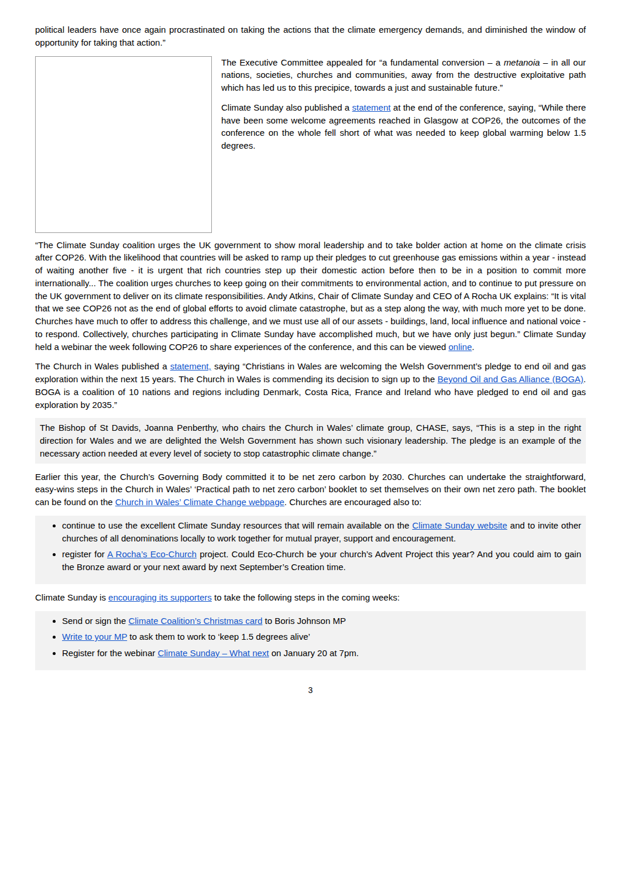political leaders have once again procrastinated on taking the actions that the climate emergency demands, and diminished the window of opportunity for taking that action.”
The Executive Committee appealed for “a fundamental conversion – a metanoia – in all our nations, societies, churches and communities, away from the destructive exploitative path which has led us to this precipice, towards a just and sustainable future.”
Climate Sunday also published a statement at the end of the conference, saying, “While there have been some welcome agreements reached in Glasgow at COP26, the outcomes of the conference on the whole fell short of what was needed to keep global warming below 1.5 degrees.
“The Climate Sunday coalition urges the UK government to show moral leadership and to take bolder action at home on the climate crisis after COP26. With the likelihood that countries will be asked to ramp up their pledges to cut greenhouse gas emissions within a year - instead of waiting another five - it is urgent that rich countries step up their domestic action before then to be in a position to commit more internationally... The coalition urges churches to keep going on their commitments to environmental action, and to continue to put pressure on the UK government to deliver on its climate responsibilities. Andy Atkins, Chair of Climate Sunday and CEO of A Rocha UK explains: “It is vital that we see COP26 not as the end of global efforts to avoid climate catastrophe, but as a step along the way, with much more yet to be done. Churches have much to offer to address this challenge, and we must use all of our assets - buildings, land, local influence and national voice - to respond. Collectively, churches participating in Climate Sunday have accomplished much, but we have only just begun.” Climate Sunday held a webinar the week following COP26 to share experiences of the conference, and this can be viewed online.
The Church in Wales published a statement, saying “Christians in Wales are welcoming the Welsh Government’s pledge to end oil and gas exploration within the next 15 years. The Church in Wales is commending its decision to sign up to the Beyond Oil and Gas Alliance (BOGA). BOGA is a coalition of 10 nations and regions including Denmark, Costa Rica, France and Ireland who have pledged to end oil and gas exploration by 2035.”
The Bishop of St Davids, Joanna Penberthy, who chairs the Church in Wales’ climate group, CHASE, says, “This is a step in the right direction for Wales and we are delighted the Welsh Government has shown such visionary leadership. The pledge is an example of the necessary action needed at every level of society to stop catastrophic climate change.”
Earlier this year, the Church’s Governing Body committed it to be net zero carbon by 2030. Churches can undertake the straightforward, easy-wins steps in the Church in Wales’ ‘Practical path to net zero carbon’ booklet to set themselves on their own net zero path. The booklet can be found on the Church in Wales’ Climate Change webpage. Churches are encouraged also to:
continue to use the excellent Climate Sunday resources that will remain available on the Climate Sunday website and to invite other churches of all denominations locally to work together for mutual prayer, support and encouragement.
register for A Rocha’s Eco-Church project. Could Eco-Church be your church’s Advent Project this year? And you could aim to gain the Bronze award or your next award by next September’s Creation time.
Climate Sunday is encouraging its supporters to take the following steps in the coming weeks:
Send or sign the Climate Coalition’s Christmas card to Boris Johnson MP
Write to your MP to ask them to work to ‘keep 1.5 degrees alive’
Register for the webinar Climate Sunday – What next on January 20 at 7pm.
3